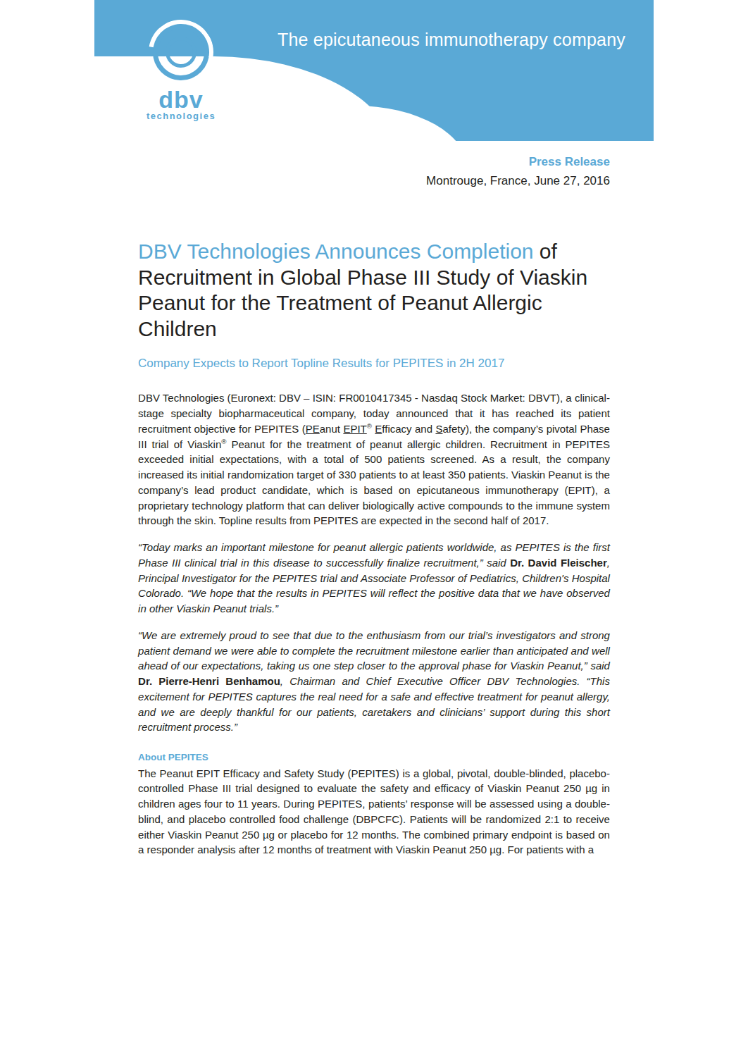The epicutaneous immunotherapy company
dbv
technologies
Press Release
Montrouge, France, June 27, 2016
DBV Technologies Announces Completion of Recruitment in Global Phase III Study of Viaskin Peanut for the Treatment of Peanut Allergic Children
Company Expects to Report Topline Results for PEPITES in 2H 2017
DBV Technologies (Euronext: DBV – ISIN: FR0010417345 - Nasdaq Stock Market: DBVT), a clinical-stage specialty biopharmaceutical company, today announced that it has reached its patient recruitment objective for PEPITES (PEanut EPIT® Efficacy and Safety), the company’s pivotal Phase III trial of Viaskin® Peanut for the treatment of peanut allergic children. Recruitment in PEPITES exceeded initial expectations, with a total of 500 patients screened. As a result, the company increased its initial randomization target of 330 patients to at least 350 patients. Viaskin Peanut is the company’s lead product candidate, which is based on epicutaneous immunotherapy (EPIT), a proprietary technology platform that can deliver biologically active compounds to the immune system through the skin. Topline results from PEPITES are expected in the second half of 2017.
“Today marks an important milestone for peanut allergic patients worldwide, as PEPITES is the first Phase III clinical trial in this disease to successfully finalize recruitment,” said Dr. David Fleischer, Principal Investigator for the PEPITES trial and Associate Professor of Pediatrics, Children's Hospital Colorado. “We hope that the results in PEPITES will reflect the positive data that we have observed in other Viaskin Peanut trials.”
“We are extremely proud to see that due to the enthusiasm from our trial’s investigators and strong patient demand we were able to complete the recruitment milestone earlier than anticipated and well ahead of our expectations, taking us one step closer to the approval phase for Viaskin Peanut,” said Dr. Pierre-Henri Benhamou, Chairman and Chief Executive Officer DBV Technologies. “This excitement for PEPITES captures the real need for a safe and effective treatment for peanut allergy, and we are deeply thankful for our patients, caretakers and clinicians’ support during this short recruitment process.”
About PEPITES
The Peanut EPIT Efficacy and Safety Study (PEPITES) is a global, pivotal, double-blinded, placebo-controlled Phase III trial designed to evaluate the safety and efficacy of Viaskin Peanut 250 µg in children ages four to 11 years. During PEPITES, patients’ response will be assessed using a double-blind, and placebo controlled food challenge (DBPCFC). Patients will be randomized 2:1 to receive either Viaskin Peanut 250 µg or placebo for 12 months. The combined primary endpoint is based on a responder analysis after 12 months of treatment with Viaskin Peanut 250 µg. For patients with a